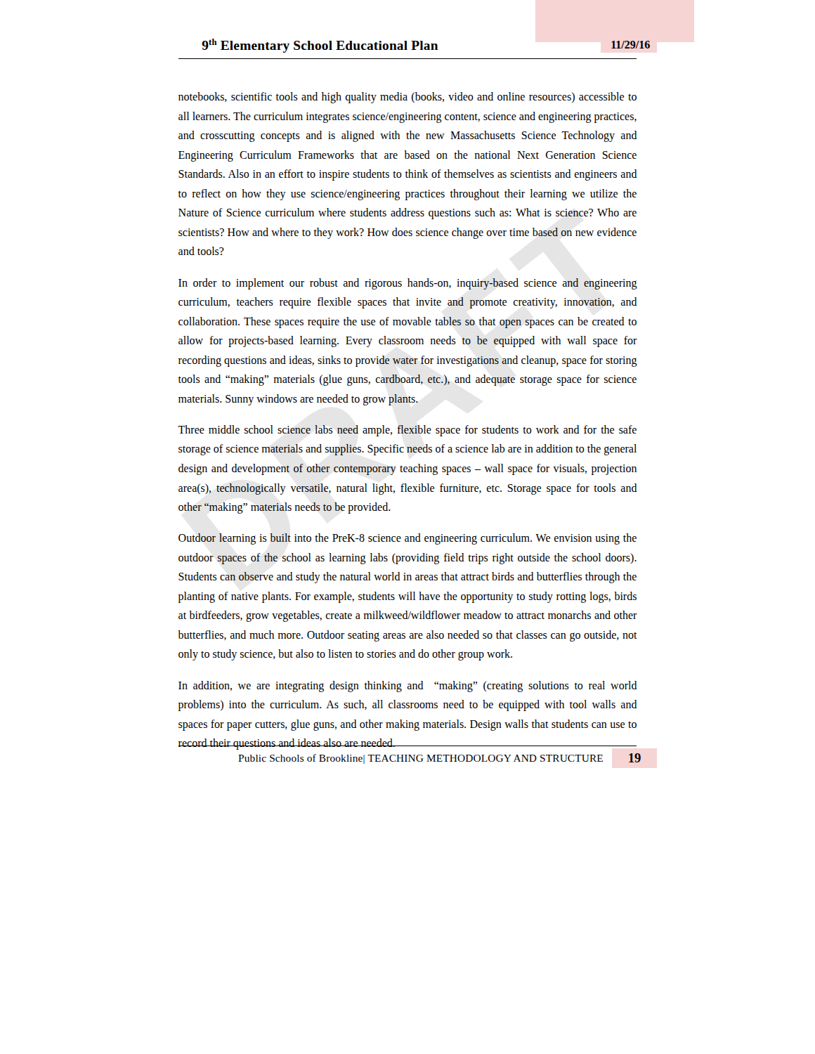DRAFT
9th Elementary School Educational Plan
11/29/16
notebooks, scientific tools and high quality media (books, video and online resources) accessible to all learners. The curriculum integrates science/engineering content, science and engineering practices, and crosscutting concepts and is aligned with the new Massachusetts Science Technology and Engineering Curriculum Frameworks that are based on the national Next Generation Science Standards. Also in an effort to inspire students to think of themselves as scientists and engineers and to reflect on how they use science/engineering practices throughout their learning we utilize the Nature of Science curriculum where students address questions such as: What is science? Who are scientists? How and where to they work? How does science change over time based on new evidence and tools?
In order to implement our robust and rigorous hands-on, inquiry-based science and engineering curriculum, teachers require flexible spaces that invite and promote creativity, innovation, and collaboration. These spaces require the use of movable tables so that open spaces can be created to allow for projects-based learning. Every classroom needs to be equipped with wall space for recording questions and ideas, sinks to provide water for investigations and cleanup, space for storing tools and “making” materials (glue guns, cardboard, etc.), and adequate storage space for science materials. Sunny windows are needed to grow plants.
Three middle school science labs need ample, flexible space for students to work and for the safe storage of science materials and supplies. Specific needs of a science lab are in addition to the general design and development of other contemporary teaching spaces – wall space for visuals, projection area(s), technologically versatile, natural light, flexible furniture, etc. Storage space for tools and other “making” materials needs to be provided.
Outdoor learning is built into the PreK-8 science and engineering curriculum. We envision using the outdoor spaces of the school as learning labs (providing field trips right outside the school doors). Students can observe and study the natural world in areas that attract birds and butterflies through the planting of native plants. For example, students will have the opportunity to study rotting logs, birds at birdfeeders, grow vegetables, create a milkweed/wildflower meadow to attract monarchs and other butterflies, and much more. Outdoor seating areas are also needed so that classes can go outside, not only to study science, but also to listen to stories and do other group work.
In addition, we are integrating design thinking and “making” (creating solutions to real world problems) into the curriculum. As such, all classrooms need to be equipped with tool walls and spaces for paper cutters, glue guns, and other making materials. Design walls that students can use to record their questions and ideas also are needed.
Public Schools of Brookline| TEACHING METHODOLOGY AND STRUCTURE
19